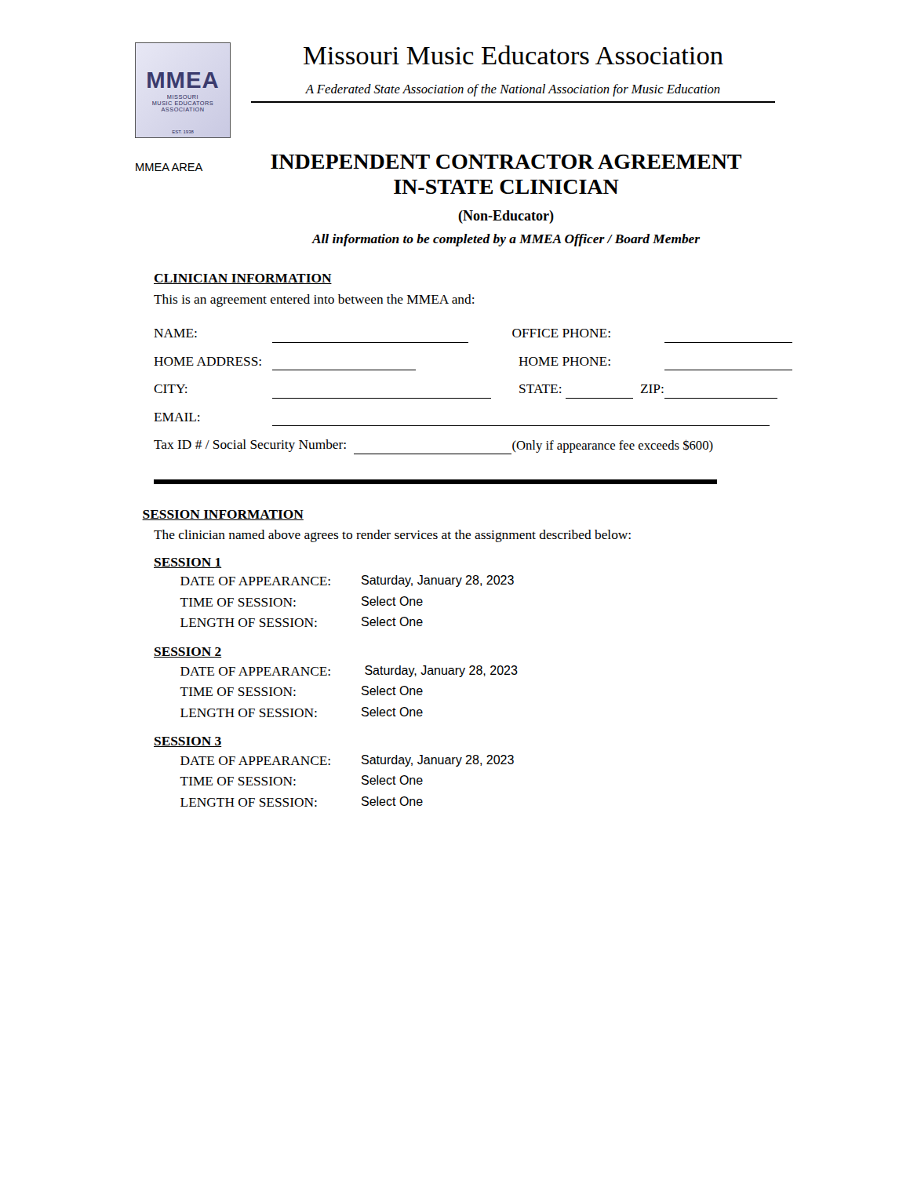MMEA
MISSOURI
MUSIC EDUCATORS
ASSOCIATION
EST. 1938
Missouri Music Educators Association
A Federated State Association of the National Association for Music Education
MMEA AREA
INDEPENDENT CONTRACTOR AGREEMENT
IN-STATE CLINICIAN
(Non-Educator)
All information to be completed by a MMEA Officer / Board Member
CLINICIAN INFORMATION
This is an agreement entered into between the MMEA and:
| NAME: | | OFFICE PHONE: | | |
| HOME ADDRESS: | | HOME PHONE: | | |
| CITY: | | STATE: ZIP: | | |
| EMAIL: | |
| Tax ID # / Social Security Number: | (Only if appearance fee exceeds $600) |
SESSION INFORMATION
The clinician named above agrees to render services at the assignment described below:
SESSION 1
| DATE OF APPEARANCE: | Saturday, January 28, 2023 |
| TIME OF SESSION: | Select One |
| LENGTH OF SESSION: | Select One |
SESSION 2
| DATE OF APPEARANCE: | Saturday, January 28, 2023 |
| TIME OF SESSION: | Select One |
| LENGTH OF SESSION: | Select One |
SESSION 3
| DATE OF APPEARANCE: | Saturday, January 28, 2023 |
| TIME OF SESSION: | Select One |
| LENGTH OF SESSION: | Select One |